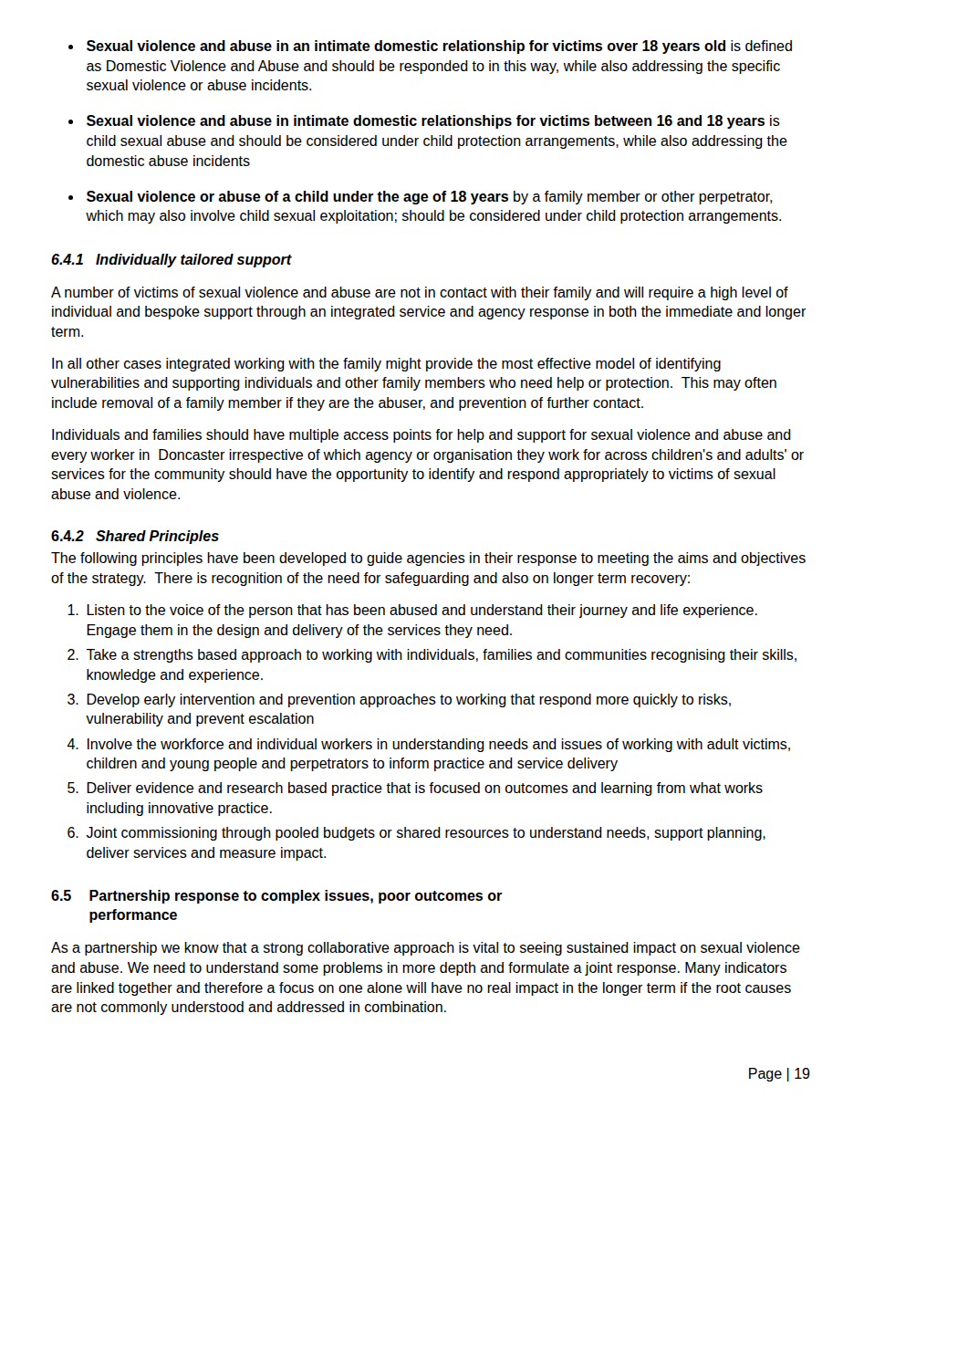Sexual violence and abuse in an intimate domestic relationship for victims over 18 years old is defined as Domestic Violence and Abuse and should be responded to in this way, while also addressing the specific sexual violence or abuse incidents.
Sexual violence and abuse in intimate domestic relationships for victims between 16 and 18 years is child sexual abuse and should be considered under child protection arrangements, while also addressing the domestic abuse incidents
Sexual violence or abuse of a child under the age of 18 years by a family member or other perpetrator, which may also involve child sexual exploitation; should be considered under child protection arrangements.
6.4.1 Individually tailored support
A number of victims of sexual violence and abuse are not in contact with their family and will require a high level of individual and bespoke support through an integrated service and agency response in both the immediate and longer term.
In all other cases integrated working with the family might provide the most effective model of identifying vulnerabilities and supporting individuals and other family members who need help or protection. This may often include removal of a family member if they are the abuser, and prevention of further contact.
Individuals and families should have multiple access points for help and support for sexual violence and abuse and every worker in Doncaster irrespective of which agency or organisation they work for across children's and adults' or services for the community should have the opportunity to identify and respond appropriately to victims of sexual abuse and violence.
6.4.2 Shared Principles
The following principles have been developed to guide agencies in their response to meeting the aims and objectives of the strategy. There is recognition of the need for safeguarding and also on longer term recovery:
Listen to the voice of the person that has been abused and understand their journey and life experience. Engage them in the design and delivery of the services they need.
Take a strengths based approach to working with individuals, families and communities recognising their skills, knowledge and experience.
Develop early intervention and prevention approaches to working that respond more quickly to risks, vulnerability and prevent escalation
Involve the workforce and individual workers in understanding needs and issues of working with adult victims, children and young people and perpetrators to inform practice and service delivery
Deliver evidence and research based practice that is focused on outcomes and learning from what works including innovative practice.
Joint commissioning through pooled budgets or shared resources to understand needs, support planning, deliver services and measure impact.
6.5 Partnership response to complex issues, poor outcomes or
performance
As a partnership we know that a strong collaborative approach is vital to seeing sustained impact on sexual violence and abuse. We need to understand some problems in more depth and formulate a joint response. Many indicators are linked together and therefore a focus on one alone will have no real impact in the longer term if the root causes are not commonly understood and addressed in combination.
Page | 19